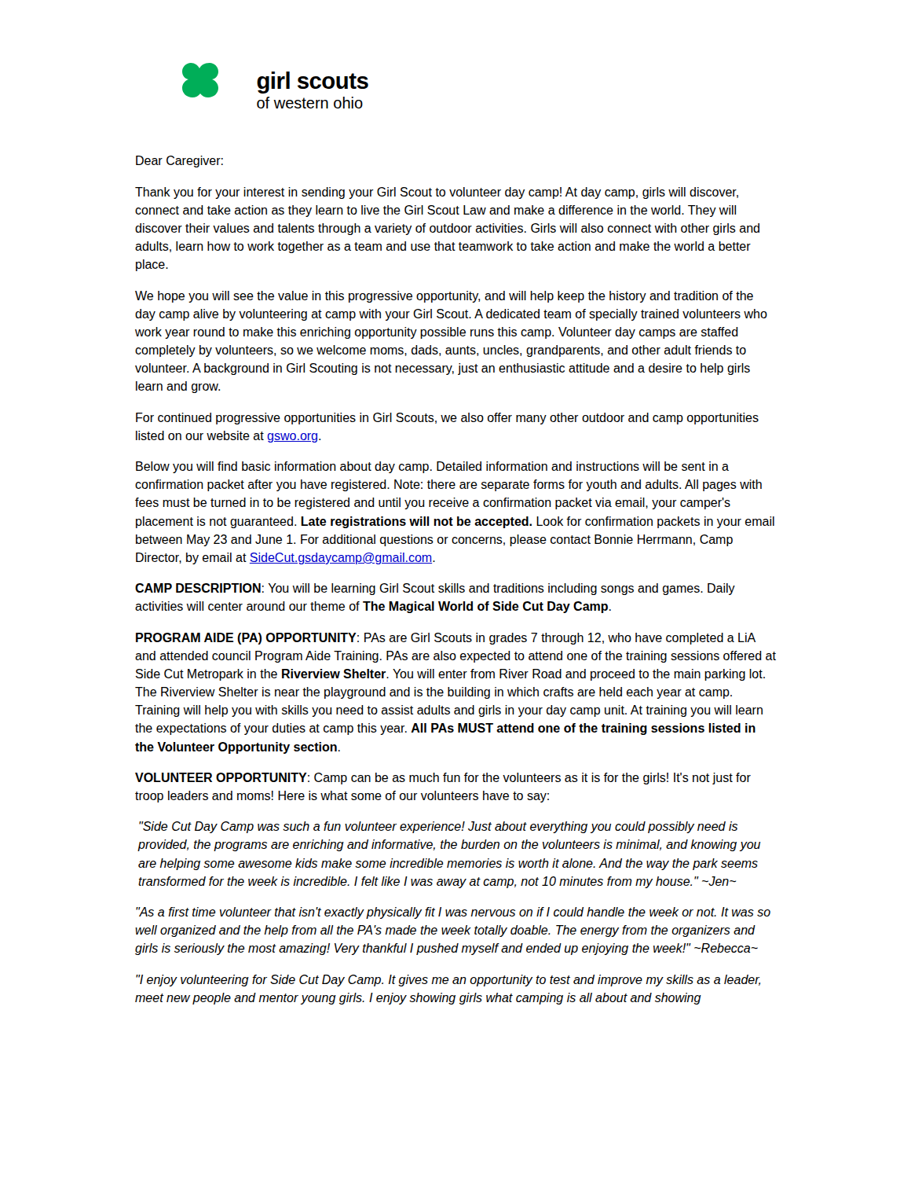girl scouts of western ohio
Dear Caregiver:
Thank you for your interest in sending your Girl Scout to volunteer day camp! At day camp, girls will discover, connect and take action as they learn to live the Girl Scout Law and make a difference in the world. They will discover their values and talents through a variety of outdoor activities. Girls will also connect with other girls and adults, learn how to work together as a team and use that teamwork to take action and make the world a better place.
We hope you will see the value in this progressive opportunity, and will help keep the history and tradition of the day camp alive by volunteering at camp with your Girl Scout. A dedicated team of specially trained volunteers who work year round to make this enriching opportunity possible runs this camp. Volunteer day camps are staffed completely by volunteers, so we welcome moms, dads, aunts, uncles, grandparents, and other adult friends to volunteer. A background in Girl Scouting is not necessary, just an enthusiastic attitude and a desire to help girls learn and grow.
For continued progressive opportunities in Girl Scouts, we also offer many other outdoor and camp opportunities listed on our website at gswo.org.
Below you will find basic information about day camp. Detailed information and instructions will be sent in a confirmation packet after you have registered. Note: there are separate forms for youth and adults. All pages with fees must be turned in to be registered and until you receive a confirmation packet via email, your camper's placement is not guaranteed. Late registrations will not be accepted. Look for confirmation packets in your email between May 23 and June 1. For additional questions or concerns, please contact Bonnie Herrmann, Camp Director, by email at SideCut.gsdaycamp@gmail.com.
CAMP DESCRIPTION: You will be learning Girl Scout skills and traditions including songs and games. Daily activities will center around our theme of The Magical World of Side Cut Day Camp.
PROGRAM AIDE (PA) OPPORTUNITY: PAs are Girl Scouts in grades 7 through 12, who have completed a LiA and attended council Program Aide Training. PAs are also expected to attend one of the training sessions offered at Side Cut Metropark in the Riverview Shelter. You will enter from River Road and proceed to the main parking lot. The Riverview Shelter is near the playground and is the building in which crafts are held each year at camp. Training will help you with skills you need to assist adults and girls in your day camp unit. At training you will learn the expectations of your duties at camp this year. All PAs MUST attend one of the training sessions listed in the Volunteer Opportunity section.
VOLUNTEER OPPORTUNITY: Camp can be as much fun for the volunteers as it is for the girls! It's not just for troop leaders and moms! Here is what some of our volunteers have to say:
"Side Cut Day Camp was such a fun volunteer experience! Just about everything you could possibly need is provided, the programs are enriching and informative, the burden on the volunteers is minimal, and knowing you are helping some awesome kids make some incredible memories is worth it alone. And the way the park seems transformed for the week is incredible. I felt like I was away at camp, not 10 minutes from my house." ~Jen~
"As a first time volunteer that isn't exactly physically fit I was nervous on if I could handle the week or not. It was so well organized and the help from all the PA's made the week totally doable. The energy from the organizers and girls is seriously the most amazing! Very thankful I pushed myself and ended up enjoying the week!" ~Rebecca~
"I enjoy volunteering for Side Cut Day Camp. It gives me an opportunity to test and improve my skills as a leader, meet new people and mentor young girls. I enjoy showing girls what camping is all about and showing